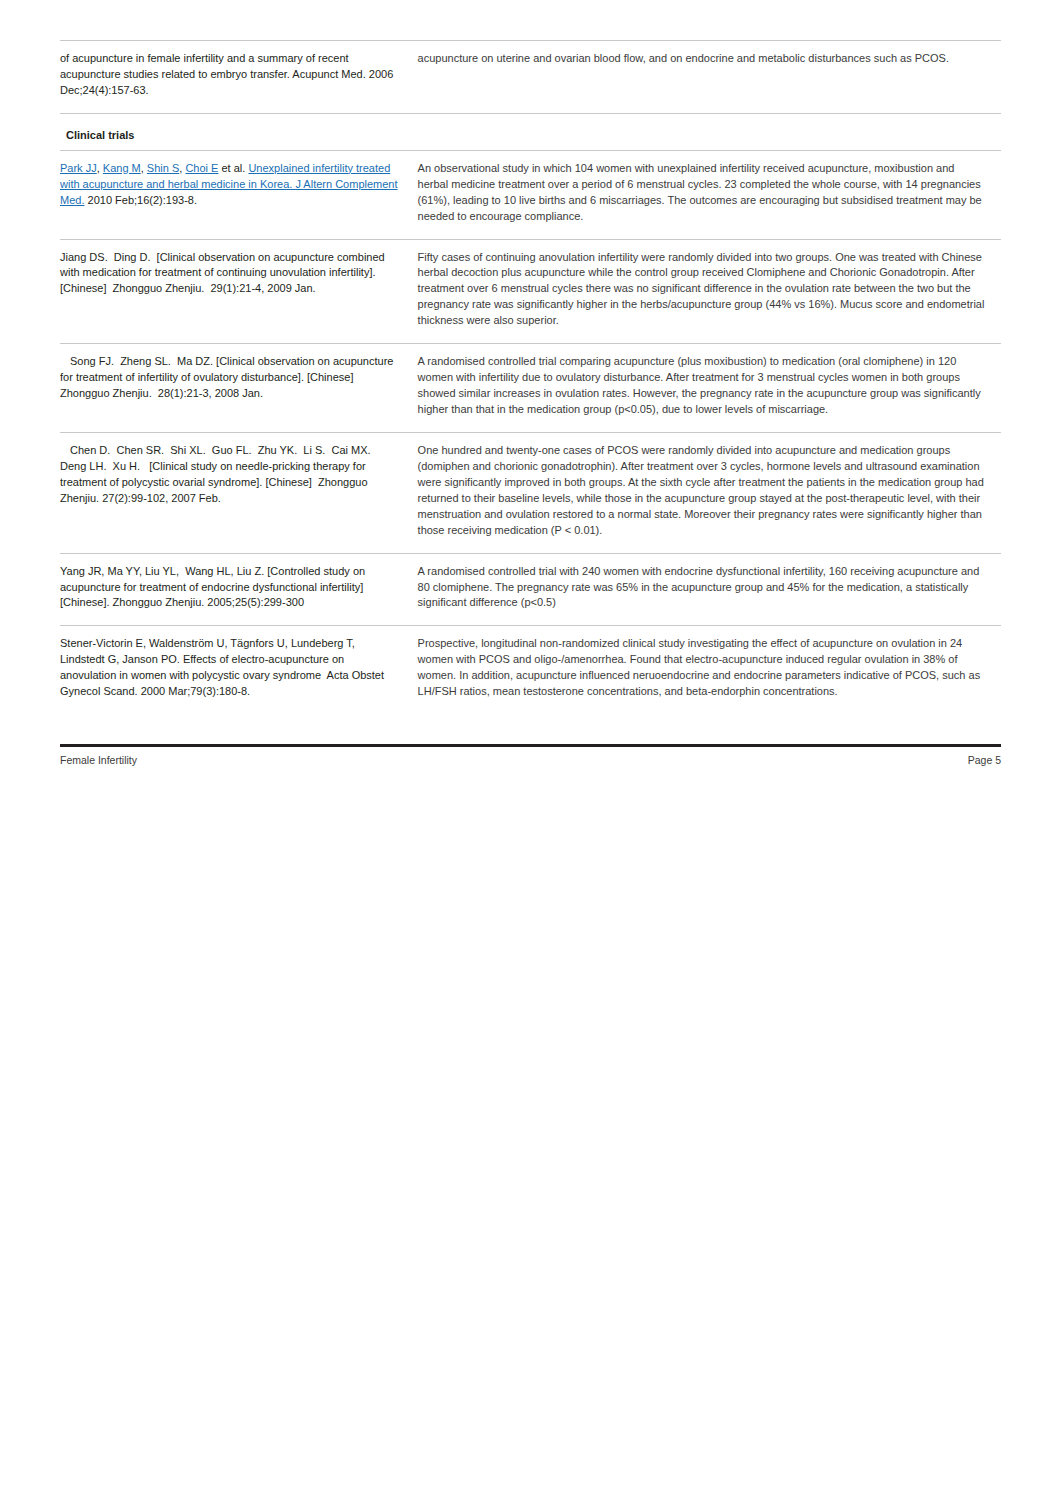| of acupuncture in female infertility and a summary of recent acupuncture studies related to embryo transfer. Acupunct Med. 2006 Dec;24(4):157-63. | acupuncture on uterine and ovarian blood flow, and on endocrine and metabolic disturbances such as PCOS. |
| Clinical trials |
| Park JJ , Kang M , Shin S , Choi E et al. Unexplained infertility treated with acupuncture and herbal medicine in Korea. J Altern Complement Med. 2010 Feb;16(2):193-8. | An observational study in which 104 women with unexplained infertility received acupuncture, moxibustion and herbal medicine treatment over a period of 6 menstrual cycles. 23 completed the whole course, with 14 pregnancies (61%), leading to 10 live births and 6 miscarriages. The outcomes are encouraging but subsidised treatment may be needed to encourage compliance. |
| Jiang DS. Ding D. [Clinical observation on acupuncture combined with medication for treatment of continuing unovulation infertility]. [Chinese] Zhongguo Zhenjiu. 29(1):21-4, 2009 Jan. | Fifty cases of continuing anovulation infertility were randomly divided into two groups. One was treated with Chinese herbal decoction plus acupuncture while the control group received Clomiphene and Chorionic Gonadotropin. After treatment over 6 menstrual cycles there was no significant difference in the ovulation rate between the two but the pregnancy rate was significantly higher in the herbs/acupuncture group (44% vs 16%). Mucus score and endometrial thickness were also superior. |
| Song FJ. Zheng SL. Ma DZ. [Clinical observation on acupuncture for treatment of infertility of ovulatory disturbance]. [Chinese] Zhongguo Zhenjiu. 28(1):21-3, 2008 Jan. | A randomised controlled trial comparing acupuncture (plus moxibustion) to medication (oral clomiphene) in 120 women with infertility due to ovulatory disturbance. After treatment for 3 menstrual cycles women in both groups showed similar increases in ovulation rates. However, the pregnancy rate in the acupuncture group was significantly higher than that in the medication group (p<0.05), due to lower levels of miscarriage. |
| Chen D. Chen SR. Shi XL. Guo FL. Zhu YK. Li S. Cai MX. Deng LH. Xu H. [Clinical study on needle-pricking therapy for treatment of polycystic ovarial syndrome]. [Chinese] Zhongguo Zhenjiu. 27(2):99-102, 2007 Feb. | One hundred and twenty-one cases of PCOS were randomly divided into acupuncture and medication groups (domiphen and chorionic gonadotrophin). After treatment over 3 cycles, hormone levels and ultrasound examination were significantly improved in both groups. At the sixth cycle after treatment the patients in the medication group had returned to their baseline levels, while those in the acupuncture group stayed at the post-therapeutic level, with their menstruation and ovulation restored to a normal state. Moreover their pregnancy rates were significantly higher than those receiving medication (P < 0.01). |
| Yang JR, Ma YY, Liu YL, Wang HL, Liu Z. [Controlled study on acupuncture for treatment of endocrine dysfunctional infertility] [Chinese]. Zhongguo Zhenjiu. 2005;25(5):299-300 | A randomised controlled trial with 240 women with endocrine dysfunctional infertility, 160 receiving acupuncture and 80 clomiphene. The pregnancy rate was 65% in the acupuncture group and 45% for the medication, a statistically significant difference (p<0.5) |
| Stener-Victorin E, Waldenström U, Tägnfors U, Lundeberg T, Lindstedt G, Janson PO. Effects of electro-acupuncture on anovulation in women with polycystic ovary syndrome Acta Obstet Gynecol Scand. 2000 Mar;79(3):180-8. | Prospective, longitudinal non-randomized clinical study investigating the effect of acupuncture on ovulation in 24 women with PCOS and oligo-/amenorrhea. Found that electro-acupuncture induced regular ovulation in 38% of women. In addition, acupuncture influenced neruoendocrine and endocrine parameters indicative of PCOS, such as LH/FSH ratios, mean testosterone concentrations, and beta-endorphin concentrations. |
Female Infertility
Page 5